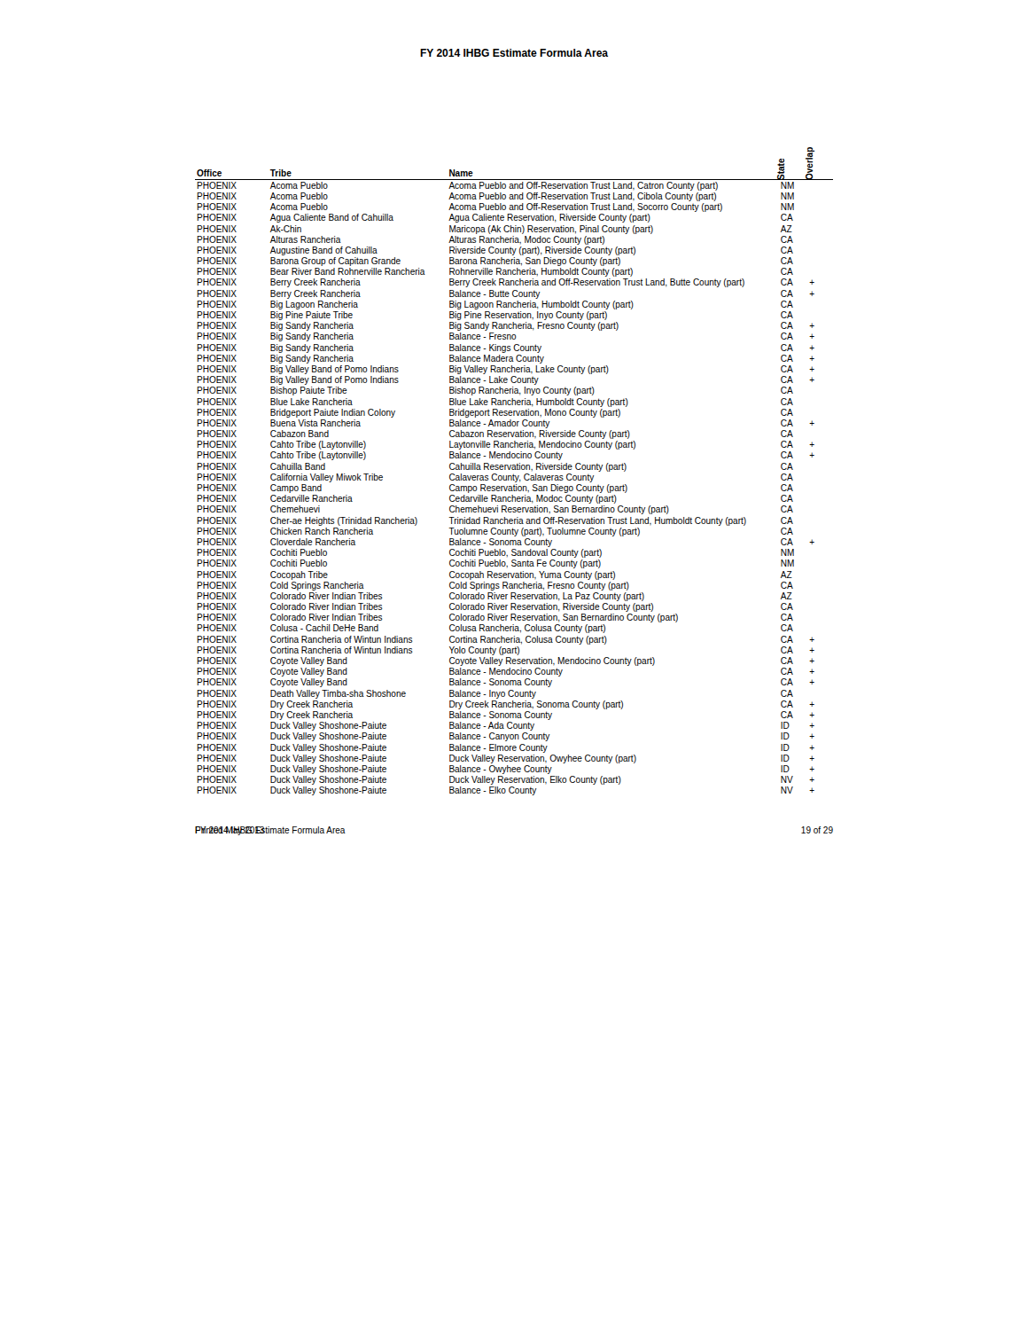FY 2014 IHBG Estimate Formula Area
| Office | Tribe | Name | State | Overlap |
| --- | --- | --- | --- | --- |
| PHOENIX | Acoma Pueblo | Acoma Pueblo and Off-Reservation Trust Land, Catron County (part) | NM | |
| PHOENIX | Acoma Pueblo | Acoma Pueblo and Off-Reservation Trust Land, Cibola County (part) | NM | |
| PHOENIX | Acoma Pueblo | Acoma Pueblo and Off-Reservation Trust Land, Socorro County (part) | NM | |
| PHOENIX | Agua Caliente Band of Cahuilla | Agua Caliente Reservation, Riverside County (part) | CA | |
| PHOENIX | Ak-Chin | Maricopa (Ak Chin) Reservation, Pinal County (part) | AZ | |
| PHOENIX | Alturas Rancheria | Alturas Rancheria, Modoc County (part) | CA | |
| PHOENIX | Augustine Band of Cahuilla | Riverside County (part), Riverside County (part) | CA | |
| PHOENIX | Barona Group of Capitan Grande | Barona Rancheria, San Diego County (part) | CA | |
| PHOENIX | Bear River Band Rohnerville Rancheria | Rohnerville Rancheria, Humboldt County (part) | CA | |
| PHOENIX | Berry Creek Rancheria | Berry Creek Rancheria and Off-Reservation Trust Land, Butte County (part) | CA | + |
| PHOENIX | Berry Creek Rancheria | Balance - Butte County | CA | + |
| PHOENIX | Big Lagoon Rancheria | Big Lagoon Rancheria, Humboldt County (part) | CA | |
| PHOENIX | Big Pine Paiute Tribe | Big Pine Reservation, Inyo County (part) | CA | |
| PHOENIX | Big Sandy Rancheria | Big Sandy Rancheria, Fresno County (part) | CA | + |
| PHOENIX | Big Sandy Rancheria | Balance - Fresno | CA | + |
| PHOENIX | Big Sandy Rancheria | Balance - Kings County | CA | + |
| PHOENIX | Big Sandy Rancheria | Balance Madera County | CA | + |
| PHOENIX | Big Valley Band of Pomo Indians | Big Valley Rancheria, Lake County (part) | CA | + |
| PHOENIX | Big Valley Band of Pomo Indians | Balance - Lake County | CA | + |
| PHOENIX | Bishop Paiute Tribe | Bishop Rancheria, Inyo County (part) | CA | |
| PHOENIX | Blue Lake Rancheria | Blue Lake Rancheria, Humboldt County (part) | CA | |
| PHOENIX | Bridgeport Paiute Indian Colony | Bridgeport Reservation, Mono County (part) | CA | |
| PHOENIX | Buena Vista Rancheria | Balance - Amador County | CA | + |
| PHOENIX | Cabazon Band | Cabazon Reservation, Riverside County (part) | CA | |
| PHOENIX | Cahto Tribe (Laytonville) | Laytonville Rancheria, Mendocino County (part) | CA | + |
| PHOENIX | Cahto Tribe (Laytonville) | Balance - Mendocino County | CA | + |
| PHOENIX | Cahuilla Band | Cahuilla Reservation, Riverside County (part) | CA | |
| PHOENIX | California Valley Miwok Tribe | Calaveras County, Calaveras County | CA | |
| PHOENIX | Campo Band | Campo Reservation, San Diego County (part) | CA | |
| PHOENIX | Cedarville Rancheria | Cedarville Rancheria, Modoc County (part) | CA | |
| PHOENIX | Chemehuevi | Chemehuevi Reservation, San Bernardino County (part) | CA | |
| PHOENIX | Cher-ae Heights (Trinidad Rancheria) | Trinidad Rancheria and Off-Reservation Trust Land, Humboldt County (part) | CA | |
| PHOENIX | Chicken Ranch Rancheria | Tuolumne County (part), Tuolumne County (part) | CA | |
| PHOENIX | Cloverdale Rancheria | Balance - Sonoma County | CA | + |
| PHOENIX | Cochiti Pueblo | Cochiti Pueblo, Sandoval County (part) | NM | |
| PHOENIX | Cochiti Pueblo | Cochiti Pueblo, Santa Fe County (part) | NM | |
| PHOENIX | Cocopah Tribe | Cocopah Reservation, Yuma County (part) | AZ | |
| PHOENIX | Cold Springs Rancheria | Cold Springs Rancheria, Fresno County (part) | CA | |
| PHOENIX | Colorado River Indian Tribes | Colorado River Reservation, La Paz County (part) | AZ | |
| PHOENIX | Colorado River Indian Tribes | Colorado River Reservation, Riverside County (part) | CA | |
| PHOENIX | Colorado River Indian Tribes | Colorado River Reservation, San Bernardino County (part) | CA | |
| PHOENIX | Colusa - Cachil DeHe Band | Colusa Rancheria, Colusa County (part) | CA | |
| PHOENIX | Cortina Rancheria of Wintun Indians | Cortina Rancheria, Colusa County (part) | CA | + |
| PHOENIX | Cortina Rancheria of Wintun Indians | Yolo County (part) | CA | + |
| PHOENIX | Coyote Valley Band | Coyote Valley Reservation, Mendocino County (part) | CA | + |
| PHOENIX | Coyote Valley Band | Balance - Mendocino County | CA | + |
| PHOENIX | Coyote Valley Band | Balance - Sonoma County | CA | + |
| PHOENIX | Death Valley Timba-sha Shoshone | Balance - Inyo County | CA | |
| PHOENIX | Dry Creek Rancheria | Dry Creek Rancheria, Sonoma County (part) | CA | + |
| PHOENIX | Dry Creek Rancheria | Balance - Sonoma County | CA | + |
| PHOENIX | Duck Valley Shoshone-Paiute | Balance - Ada County | ID | + |
| PHOENIX | Duck Valley Shoshone-Paiute | Balance - Canyon County | ID | + |
| PHOENIX | Duck Valley Shoshone-Paiute | Balance - Elmore County | ID | + |
| PHOENIX | Duck Valley Shoshone-Paiute | Duck Valley Reservation, Owyhee County (part) | ID | + |
| PHOENIX | Duck Valley Shoshone-Paiute | Balance - Owyhee County | ID | + |
| PHOENIX | Duck Valley Shoshone-Paiute | Duck Valley Reservation, Elko County (part) | NV | + |
| PHOENIX | Duck Valley Shoshone-Paiute | Balance - Elko County | NV | + |
Printed May 2013 FY 2014 IHBG Estimate Formula Area 19 of 29